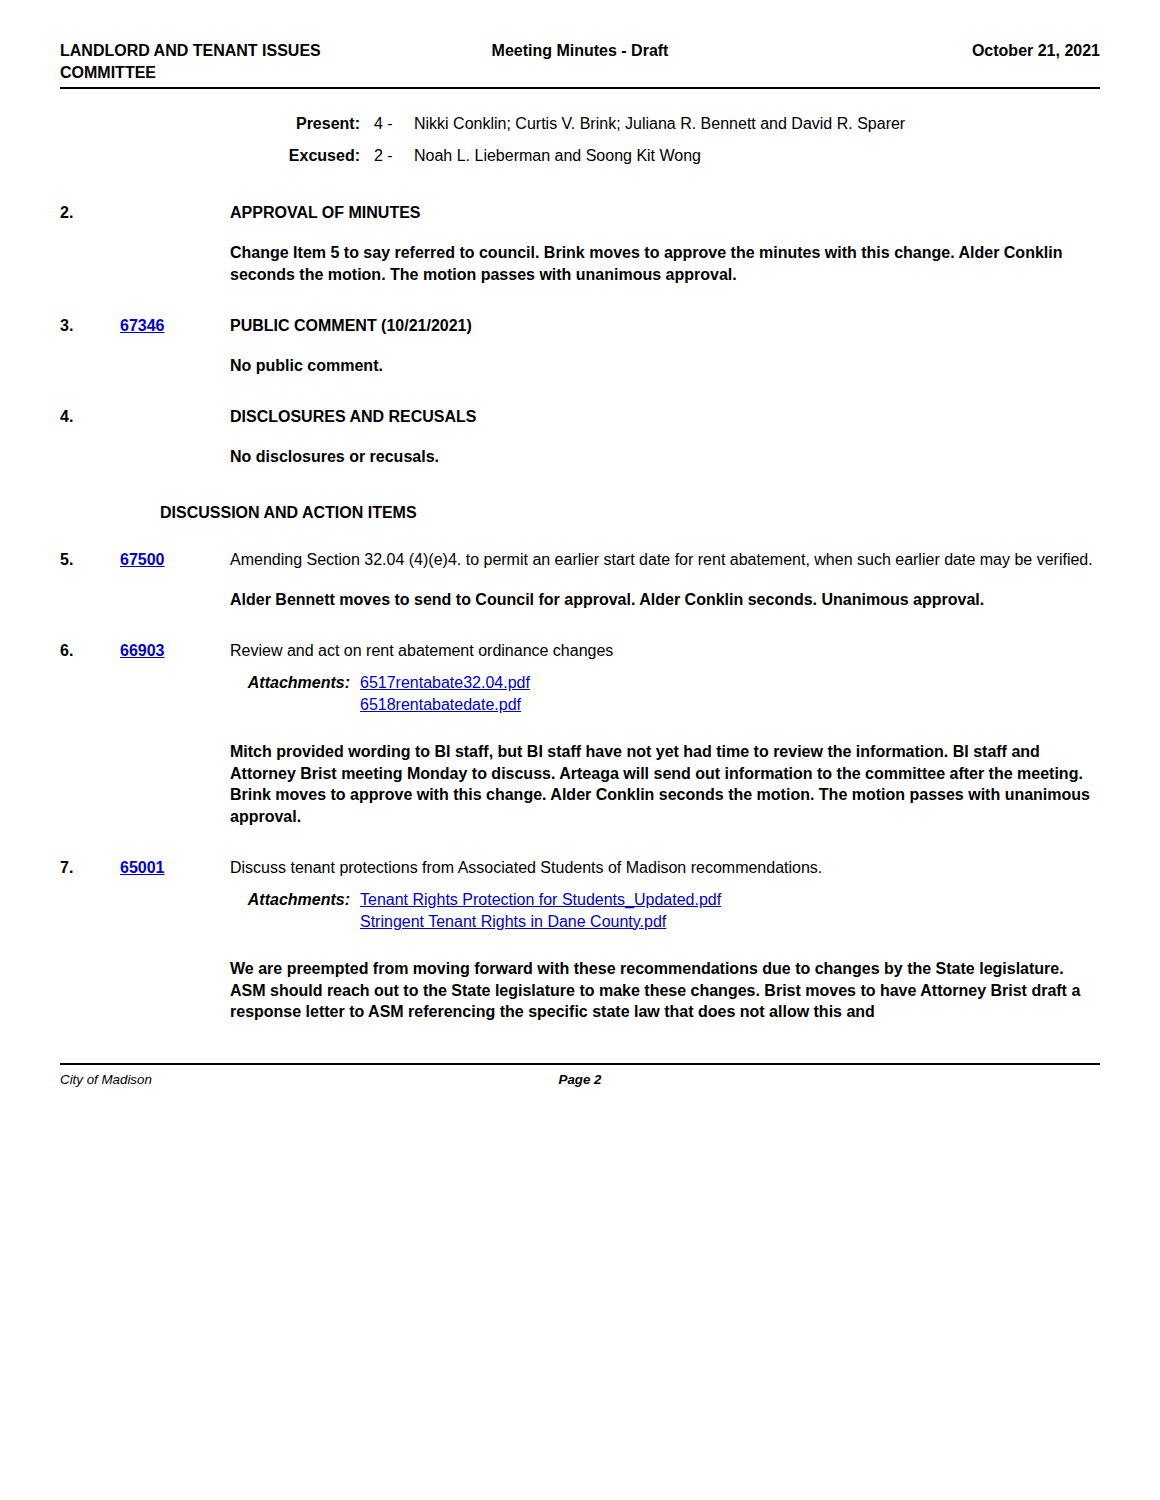LANDLORD AND TENANT ISSUES COMMITTEE
Meeting Minutes - Draft
October 21, 2021
Present:
4 -
Nikki Conklin; Curtis V. Brink; Juliana R. Bennett and David R. Sparer
Excused:
2 -
Noah L. Lieberman and Soong Kit Wong
2.
APPROVAL OF MINUTES
Change Item 5 to say referred to council. Brink moves to approve the minutes with this change. Alder Conklin seconds the motion. The motion passes with unanimous approval.
3.
67346
PUBLIC COMMENT (10/21/2021)
No public comment.
4.
DISCLOSURES AND RECUSALS
No disclosures or recusals.
DISCUSSION AND ACTION ITEMS
5.
67500
Amending Section 32.04 (4)(e)4. to permit an earlier start date for rent abatement, when such earlier date may be verified.
Alder Bennett moves to send to Council for approval. Alder Conklin seconds. Unanimous approval.
6.
66903
Review and act on rent abatement ordinance changes
Attachments:
6517rentabate32.04.pdf 6518rentabatedate.pdf
Mitch provided wording to BI staff, but BI staff have not yet had time to review the information. BI staff and Attorney Brist meeting Monday to discuss. Arteaga will send out information to the committee after the meeting. Brink moves to approve with this change. Alder Conklin seconds the motion. The motion passes with unanimous approval.
7.
65001
Discuss tenant protections from Associated Students of Madison recommendations.
Attachments:
Tenant Rights Protection for Students_Updated.pdf Stringent Tenant Rights in Dane County.pdf
We are preempted from moving forward with these recommendations due to changes by the State legislature. ASM should reach out to the State legislature to make these changes. Brist moves to have Attorney Brist draft a response letter to ASM referencing the specific state law that does not allow this and
City of Madison
Page 2